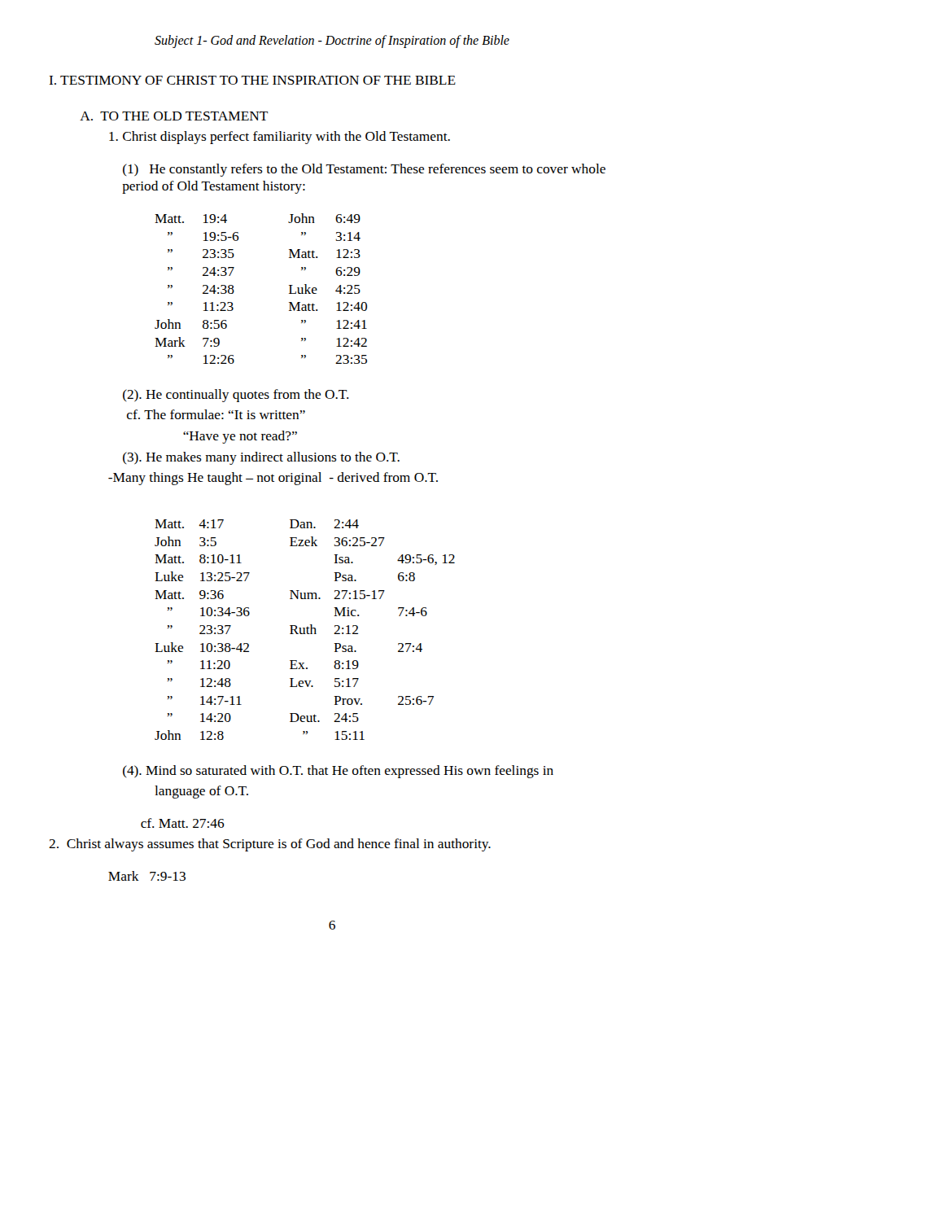Subject 1- God and Revelation - Doctrine of Inspiration of the Bible
I. Testimony of Christ to the Inspiration of the Bible
A. To the Old Testament
1. Christ displays perfect familiarity with the Old Testament.
(1) He constantly refers to the Old Testament: These references seem to cover whole period of Old Testament history:
| Matt. | 19:4 | John | 6:49 |
| ” | 19:5-6 | ” | 3:14 |
| ” | 23:35 | Matt. | 12:3 |
| ” | 24:37 | ” | 6:29 |
| ” | 24:38 | Luke | 4:25 |
| ” | 11:23 | Matt. | 12:40 |
| John | 8:56 | ” | 12:41 |
| Mark | 7:9 | ” | 12:42 |
| ” | 12:26 | ” | 23:35 |
(2). He continually quotes from the O.T.
cf. The formulae: “It is written”
“Have ye not read?”
(3). He makes many indirect allusions to the O.T.
-Many things He taught – not original - derived from O.T.
| Matt. | 4:17 | Dan. | 2:44 | |
| John | 3:5 | Ezek | 36:25-27 | |
| Matt. | 8:10-11 | | Isa. | 49:5-6, 12 |
| Luke | 13:25-27 | | Psa. | 6:8 |
| Matt. | 9:36 | Num. | 27:15-17 | |
| ” | 10:34-36 | | Mic. | 7:4-6 |
| ” | 23:37 | Ruth | 2:12 | |
| Luke | 10:38-42 | | Psa. | 27:4 |
| ” | 11:20 | Ex. | 8:19 | |
| ” | 12:48 | Lev. | 5:17 | |
| ” | 14:7-11 | | Prov. | 25:6-7 |
| ” | 14:20 | Deut. | 24:5 | |
| John | 12:8 | ” | 15:11 | |
(4). Mind so saturated with O.T. that He often expressed His own feelings in
language of O.T.
cf. Matt. 27:46
2. Christ always assumes that Scripture is of God and hence final in authority.
Mark 7:9-13
6